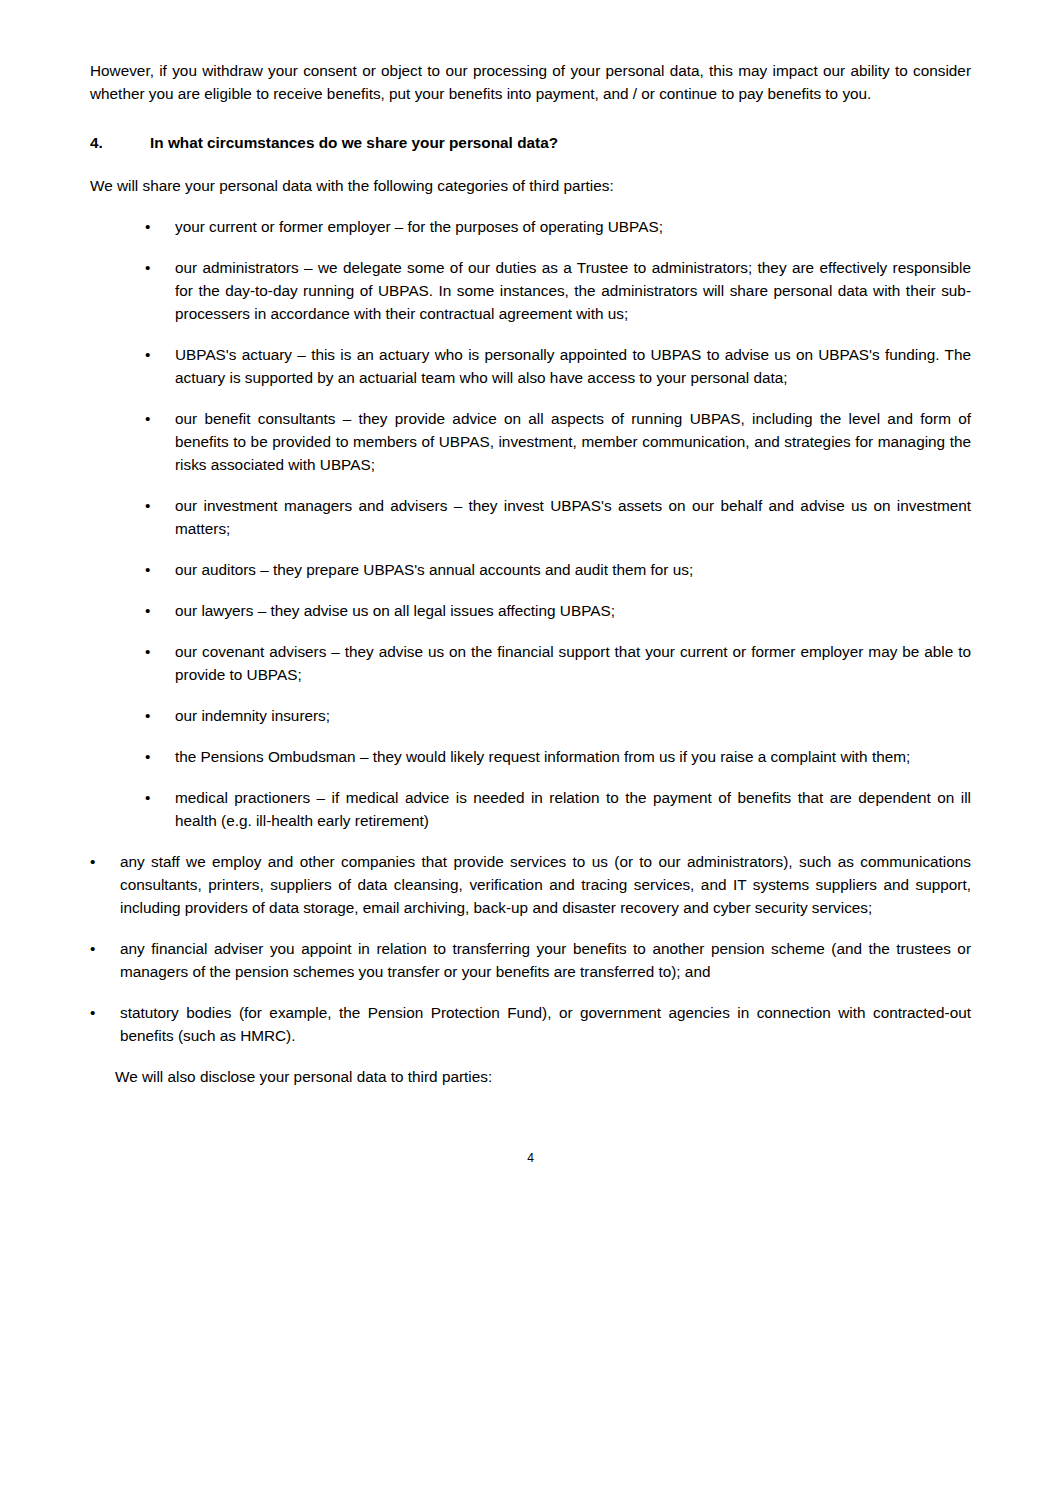However, if you withdraw your consent or object to our processing of your personal data, this may impact our ability to consider whether you are eligible to receive benefits, put your benefits into payment, and / or continue to pay benefits to you.
4. In what circumstances do we share your personal data?
We will share your personal data with the following categories of third parties:
your current or former employer – for the purposes of operating UBPAS;
our administrators – we delegate some of our duties as a Trustee to administrators; they are effectively responsible for the day-to-day running of UBPAS. In some instances, the administrators will share personal data with their sub-processers in accordance with their contractual agreement with us;
UBPAS's actuary – this is an actuary who is personally appointed to UBPAS to advise us on UBPAS's funding. The actuary is supported by an actuarial team who will also have access to your personal data;
our benefit consultants – they provide advice on all aspects of running UBPAS, including the level and form of benefits to be provided to members of UBPAS, investment, member communication, and strategies for managing the risks associated with UBPAS;
our investment managers and advisers – they invest UBPAS's assets on our behalf and advise us on investment matters;
our auditors – they prepare UBPAS's annual accounts and audit them for us;
our lawyers – they advise us on all legal issues affecting UBPAS;
our covenant advisers – they advise us on the financial support that your current or former employer may be able to provide to UBPAS;
our indemnity insurers;
the Pensions Ombudsman – they would likely request information from us if you raise a complaint with them;
medical practioners – if medical advice is needed in relation to the payment of benefits that are dependent on ill health (e.g. ill-health early retirement)
any staff we employ and other companies that provide services to us (or to our administrators), such as communications consultants, printers, suppliers of data cleansing, verification and tracing services, and IT systems suppliers and support, including providers of data storage, email archiving, back-up and disaster recovery and cyber security services;
any financial adviser you appoint in relation to transferring your benefits to another pension scheme (and the trustees or managers of the pension schemes you transfer or your benefits are transferred to); and
statutory bodies (for example, the Pension Protection Fund), or government agencies in connection with contracted-out benefits (such as HMRC).
We will also disclose your personal data to third parties:
4